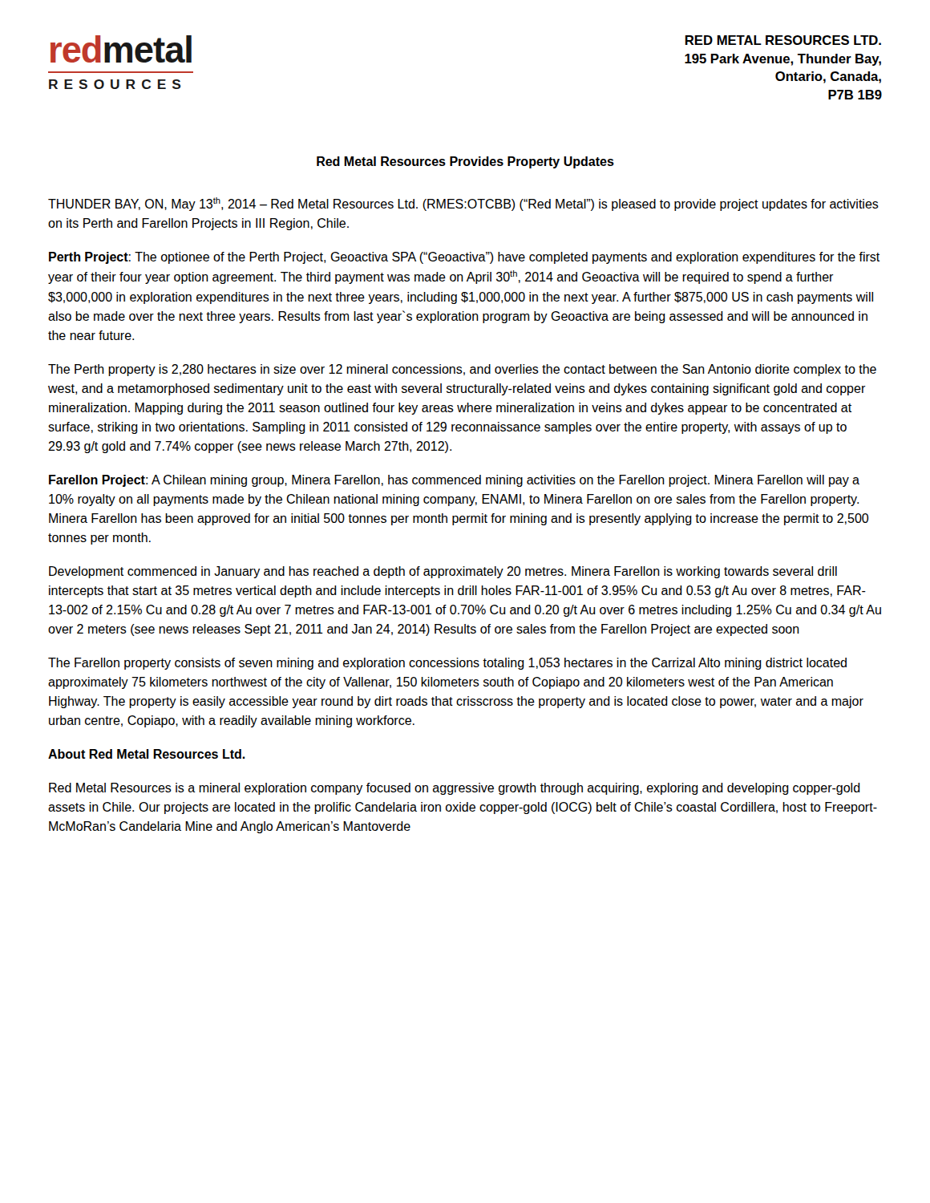red metal
RESOURCES
RED METAL RESOURCES LTD.
195 Park Avenue, Thunder Bay,
Ontario, Canada,
P7B 1B9
Red Metal Resources Provides Property Updates
THUNDER BAY, ON, May 13th, 2014 – Red Metal Resources Ltd. (RMES:OTCBB) (“Red Metal”) is pleased to provide project updates for activities on its Perth and Farellon Projects in III Region, Chile.
Perth Project: The optionee of the Perth Project, Geoactiva SPA (“Geoactiva”) have completed payments and exploration expenditures for the first year of their four year option agreement. The third payment was made on April 30th, 2014 and Geoactiva will be required to spend a further $3,000,000 in exploration expenditures in the next three years, including $1,000,000 in the next year. A further $875,000 US in cash payments will also be made over the next three years. Results from last year`s exploration program by Geoactiva are being assessed and will be announced in the near future.
The Perth property is 2,280 hectares in size over 12 mineral concessions, and overlies the contact between the San Antonio diorite complex to the west, and a metamorphosed sedimentary unit to the east with several structurally-related veins and dykes containing significant gold and copper mineralization. Mapping during the 2011 season outlined four key areas where mineralization in veins and dykes appear to be concentrated at surface, striking in two orientations. Sampling in 2011 consisted of 129 reconnaissance samples over the entire property, with assays of up to 29.93 g/t gold and 7.74% copper (see news release March 27th, 2012).
Farellon Project: A Chilean mining group, Minera Farellon, has commenced mining activities on the Farellon project. Minera Farellon will pay a 10% royalty on all payments made by the Chilean national mining company, ENAMI, to Minera Farellon on ore sales from the Farellon property. Minera Farellon has been approved for an initial 500 tonnes per month permit for mining and is presently applying to increase the permit to 2,500 tonnes per month.
Development commenced in January and has reached a depth of approximately 20 metres. Minera Farellon is working towards several drill intercepts that start at 35 metres vertical depth and include intercepts in drill holes FAR-11-001 of 3.95% Cu and 0.53 g/t Au over 8 metres, FAR-13-002 of 2.15% Cu and 0.28 g/t Au over 7 metres and FAR-13-001 of 0.70% Cu and 0.20 g/t Au over 6 metres including 1.25% Cu and 0.34 g/t Au over 2 meters (see news releases Sept 21, 2011 and Jan 24, 2014) Results of ore sales from the Farellon Project are expected soon
The Farellon property consists of seven mining and exploration concessions totaling 1,053 hectares in the Carrizal Alto mining district located approximately 75 kilometers northwest of the city of Vallenar, 150 kilometers south of Copiapo and 20 kilometers west of the Pan American Highway. The property is easily accessible year round by dirt roads that crisscross the property and is located close to power, water and a major urban centre, Copiapo, with a readily available mining workforce.
About Red Metal Resources Ltd.
Red Metal Resources is a mineral exploration company focused on aggressive growth through acquiring, exploring and developing copper-gold assets in Chile. Our projects are located in the prolific Candelaria iron oxide copper-gold (IOCG) belt of Chile’s coastal Cordillera, host to Freeport-McMoRan’s Candelaria Mine and Anglo American’s Mantoverde